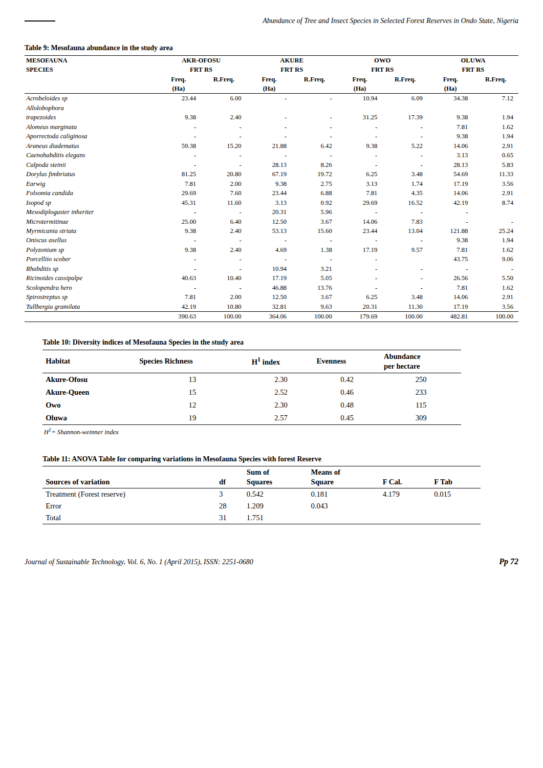Abundance of Tree and Insect Species in Selected Forest Reserves in Ondo State, Nigeria
Table 9: Mesofauna abundance in the study area
| MESOFAUNA | AKR-OFOSU | AKURE | OWO | OLUWA |
| --- | --- | --- | --- | --- |
| SPECIES | FRT RS | FRT RS | FRT RS | FRT RS |
| | Freq. | R.Freq. | Freq. | R.Freq. | Freq. | R.Freq. | Freq. | R.Freq. |
| | (Ha) | | (Ha) | | (Ha) | | (Ha) | |
| Acrobeloides sp | 23.44 | 6.00 | - | - | 10.94 | 6.09 | 34.38 | 7.12 |
| Allolobophora | | | | | | | | |
| trapezoides | 9.38 | 2.40 | - | - | 31.25 | 17.39 | 9.38 | 1.94 |
| Alomeus marginata | - | - | - | - | - | - | 7.81 | 1.62 |
| Aporrectoda caliginosa | - | - | - | - | - | - | 9.38 | 1.94 |
| Araneus diadematus | 59.38 | 15.20 | 21.88 | 6.42 | 9.38 | 5.22 | 14.06 | 2.91 |
| Caenohabditis elegans | - | - | - | - | - | - | 3.13 | 0.65 |
| Calpoda steinii | - | - | 28.13 | 8.26 | - | - | 28.13 | 5.83 |
| Dorylus fimbriatus | 81.25 | 20.80 | 67.19 | 19.72 | 6.25 | 3.48 | 54.69 | 11.33 |
| Earwig | 7.81 | 2.00 | 9.38 | 2.75 | 3.13 | 1.74 | 17.19 | 3.56 |
| Folsomia candida | 29.69 | 7.60 | 23.44 | 6.88 | 7.81 | 4.35 | 14.06 | 2.91 |
| Isopod sp | 45.31 | 11.60 | 3.13 | 0.92 | 29.69 | 16.52 | 42.19 | 8.74 |
| Mesodiplogaster inheriter | - | - | 20.31 | 5.96 | - | - | - | |
| Microtermitinae | 25.00 | 6.40 | 12.50 | 3.67 | 14.06 | 7.83 | - | - |
| Myrmicania striata | 9.38 | 2.40 | 53.13 | 15.60 | 23.44 | 13.04 | 121.88 | 25.24 |
| Oniscus asellus | - | - | - | - | - | - | 9.38 | 1.94 |
| Polyzonium sp | 9.38 | 2.40 | 4.69 | 1.38 | 17.19 | 9.57 | 7.81 | 1.62 |
| Porcelliio scober | - | - | - | - | - | | 43.75 | 9.06 |
| Rhabditis sp | - | - | 10.94 | 3.21 | - | - | - | - |
| Ricinoides cassipalpe | 40.63 | 10.40 | 17.19 | 5.05 | - | - | 26.56 | 5.50 |
| Scolopendra hero | - | - | 46.88 | 13.76 | - | - | 7.81 | 1.62 |
| Spirostreptus sp | 7.81 | 2.00 | 12.50 | 3.67 | 6.25 | 3.48 | 14.06 | 2.91 |
| Tullbergia gramilata | 42.19 | 10.80 | 32.81 | 9.63 | 20.31 | 11.30 | 17.19 | 3.56 |
| | 390.63 | 100.00 | 364.06 | 100.00 | 179.69 | 100.00 | 482.81 | 100.00 |
Table 10: Diversity indices of Mesofauna Species in the study area
| Habitat | Species Richness | H 1 index | Evenness | Abundance per hectare |
| --- | --- | --- | --- | --- |
| Akure-Ofosu | 13 | 2.30 | 0.42 | 250 |
| Akure-Queen | 15 | 2.52 | 0.46 | 233 |
| Owo | 12 | 2.30 | 0.48 | 115 |
| Oluwa | 19 | 2.57 | 0.45 | 309 |
H1= Shannon-weinner index
Table 11: ANOVA Table for comparing variations in Mesofauna Species with forest Reserve
| Sources of variation | df | Sum of Squares | Means of Square | F Cal. | F Tab |
| --- | --- | --- | --- | --- | --- |
| Treatment (Forest reserve) | 3 | 0.542 | 0.181 | 4.179 | 0.015 |
| Error | 28 | 1.209 | 0.043 | | |
| Total | 31 | 1.751 | | | |
Journal of Sustainable Technology, Vol. 6, No. 1 (April 2015), ISSN: 2251-0680
Pp 72